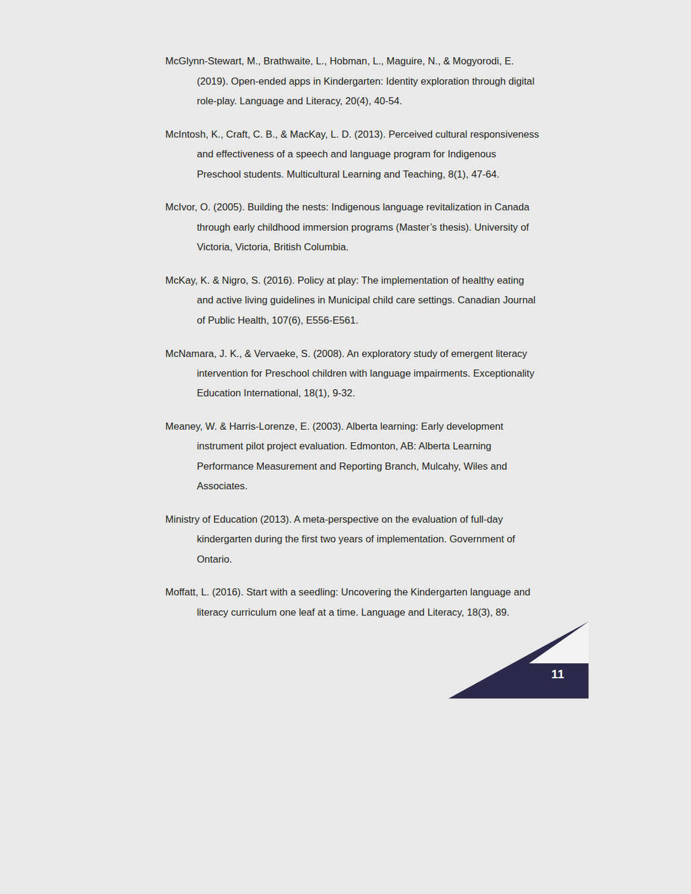McGlynn-Stewart, M., Brathwaite, L., Hobman, L., Maguire, N., & Mogyorodi, E. (2019). Open-ended apps in Kindergarten: Identity exploration through digital role-play. Language and Literacy, 20(4), 40-54.
McIntosh, K., Craft, C. B., & MacKay, L. D. (2013). Perceived cultural responsiveness and effectiveness of a speech and language program for Indigenous Preschool students. Multicultural Learning and Teaching, 8(1), 47-64.
McIvor, O. (2005). Building the nests: Indigenous language revitalization in Canada through early childhood immersion programs (Master’s thesis). University of Victoria, Victoria, British Columbia.
McKay, K. & Nigro, S. (2016). Policy at play: The implementation of healthy eating and active living guidelines in Municipal child care settings. Canadian Journal of Public Health, 107(6), E556-E561.
McNamara, J. K., & Vervaeke, S. (2008). An exploratory study of emergent literacy intervention for Preschool children with language impairments. Exceptionality Education International, 18(1), 9-32.
Meaney, W. & Harris-Lorenze, E. (2003). Alberta learning: Early development instrument pilot project evaluation. Edmonton, AB: Alberta Learning Performance Measurement and Reporting Branch, Mulcahy, Wiles and Associates.
Ministry of Education (2013). A meta-perspective on the evaluation of full-day kindergarten during the first two years of implementation. Government of Ontario.
Moffatt, L. (2016). Start with a seedling: Uncovering the Kindergarten language and literacy curriculum one leaf at a time. Language and Literacy, 18(3), 89.
11